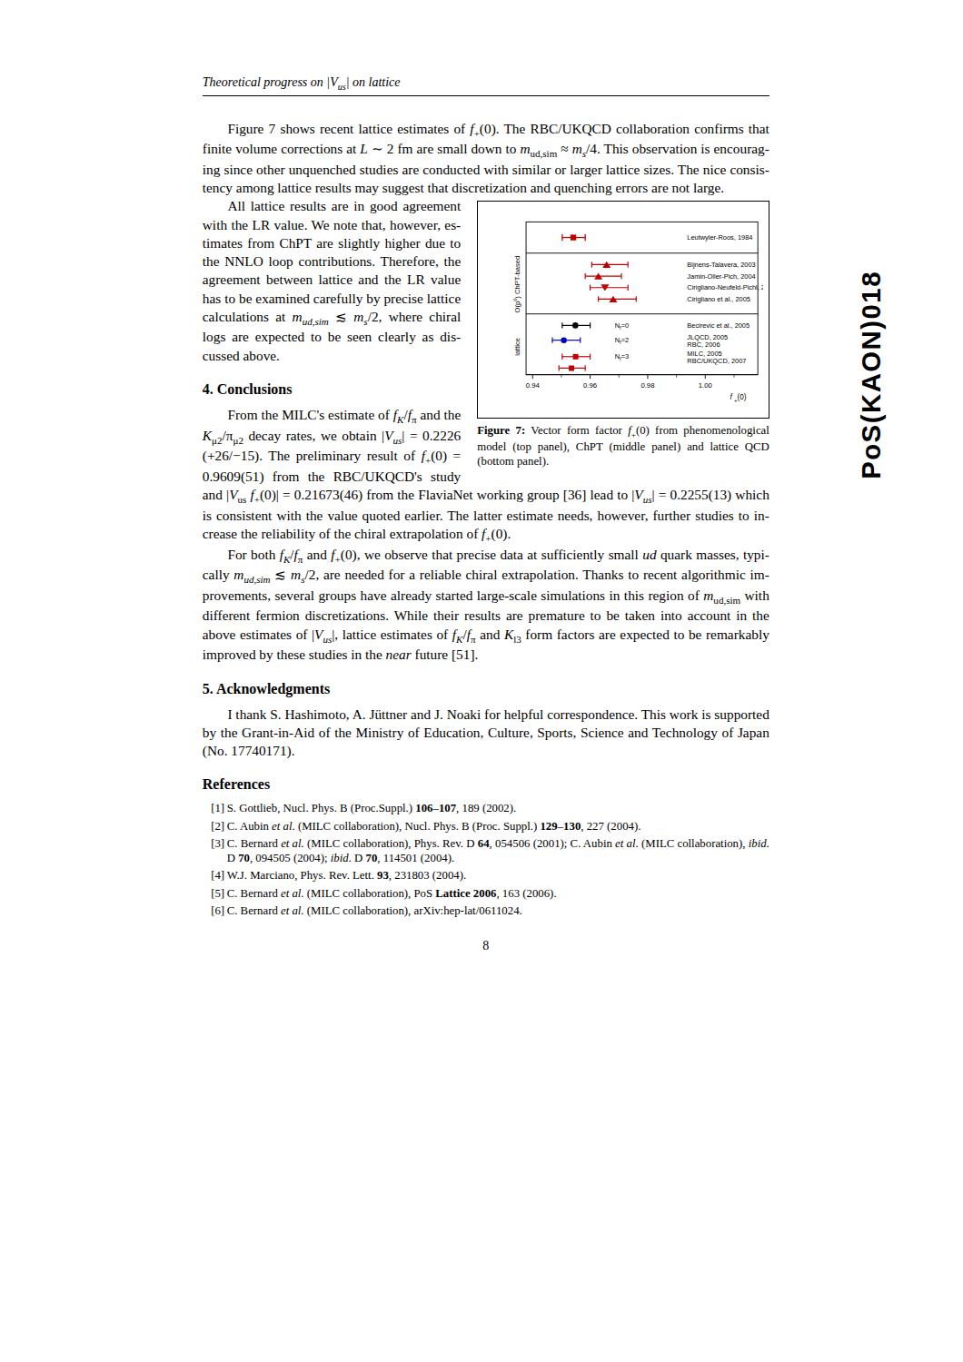Theoretical progress on |Vus| on lattice
PoS(KAON)018
Figure 7 shows recent lattice estimates of f+(0). The RBC/UKQCD collaboration confirms that finite volume corrections at L ∼ 2 fm are small down to mud,sim ≈ ms/4. This observation is encouraging since other unquenched studies are conducted with similar or larger lattice sizes. The nice consistency among lattice results may suggest that discretization and quenching errors are not large.
Leutwyler-Roos, 1984 Bijnens-Talavera, 2003 Jamin-Oller-Pich, 2004 Cirigliano-Neufeld-Pichl, 2004 Cirigliano et al., 2005 Nf=0 Becirevic et al., 2005 Nf=2 JLQCD, 2005 RBC, 2006 Nf=3 MILC, 2005 RBC/UKQCD, 2007 0.94 0.96 0.98 1.00 f + (0) O(p6) ChPT-based lattice
Figure 7: Vector form factor f+(0) from phenomenological model (top panel), ChPT (middle panel) and lattice QCD (bottom panel).
All lattice results are in good agreement with the LR value. We note that, however, estimates from ChPT are slightly higher due to the NNLO loop contributions. Therefore, the agreement between lattice and the LR value has to be examined carefully by precise lattice calculations at mud,sim ≲ ms/2, where chiral logs are expected to be seen clearly as discussed above.
4. Conclusions
From the MILC's estimate of fK/fπ and the Kμ2/πμ2 decay rates, we obtain |Vus| = 0.2226 (+26/−15). The preliminary result of f+(0) = 0.9609(51) from the RBC/UKQCD's study and |Vus f+(0)| = 0.21673(46) from the FlaviaNet working group [36] lead to |Vus| = 0.2255(13) which is consistent with the value quoted earlier. The latter estimate needs, however, further studies to increase the reliability of the chiral extrapolation of f+(0).
For both fK/fπ and f+(0), we observe that precise data at sufficiently small ud quark masses, typically mud,sim ≲ ms/2, are needed for a reliable chiral extrapolation. Thanks to recent algorithmic improvements, several groups have already started large-scale simulations in this region of mud,sim with different fermion discretizations. While their results are premature to be taken into account in the above estimates of |Vus|, lattice estimates of fK/fπ and Kl3 form factors are expected to be remarkably improved by these studies in the near future [51].
5. Acknowledgments
I thank S. Hashimoto, A. Jüttner and J. Noaki for helpful correspondence. This work is supported by the Grant-in-Aid of the Ministry of Education, Culture, Sports, Science and Technology of Japan (No. 17740171).
References
[1] S. Gottlieb, Nucl. Phys. B (Proc.Suppl.) 106–107, 189 (2002).
[2] C. Aubin et al. (MILC collaboration), Nucl. Phys. B (Proc. Suppl.) 129–130, 227 (2004).
[3] C. Bernard et al. (MILC collaboration), Phys. Rev. D 64, 054506 (2001); C. Aubin et al. (MILC collaboration), ibid. D 70, 094505 (2004); ibid. D 70, 114501 (2004).
[4] W.J. Marciano, Phys. Rev. Lett. 93, 231803 (2004).
[5] C. Bernard et al. (MILC collaboration), PoS Lattice 2006, 163 (2006).
[6] C. Bernard et al. (MILC collaboration), arXiv:hep-lat/0611024.
8